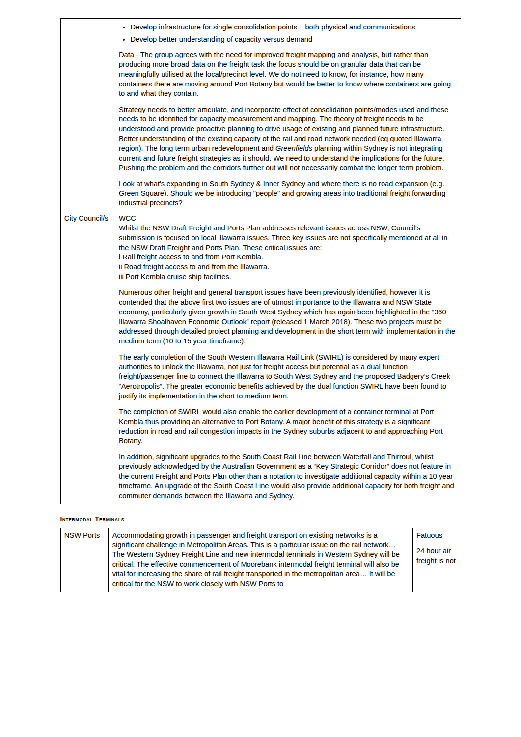| | Develop infrastructure for single consolidation points – both physical and communications Develop better understanding of capacity versus demand Data - The group agrees with the need for improved freight mapping and analysis, but rather than producing more broad data on the freight task the focus should be on granular data that can be meaningfully utilised at the local/precinct level. We do not need to know, for instance, how many containers there are moving around Port Botany but would be better to know where containers are going to and what they contain. Strategy needs to better articulate, and incorporate effect of consolidation points/modes used and these needs to be identified for capacity measurement and mapping. The theory of freight needs to be understood and provide proactive planning to drive usage of existing and planned future infrastructure. Better understanding of the existing capacity of the rail and road network needed (eg quoted Illawarra region). The long term urban redevelopment and Greenfields planning within Sydney is not integrating current and future freight strategies as it should. We need to understand the implications for the future. Pushing the problem and the corridors further out will not necessarily combat the longer term problem. Look at what's expanding in South Sydney & Inner Sydney and where there is no road expansion (e.g. Green Square). Should we be introducing "people" and growing areas into traditional freight forwarding industrial precincts? |
| City Council/s | WCC Whilst the NSW Draft Freight and Ports Plan addresses relevant issues across NSW, Council’s submission is focused on local Illawarra issues. Three key issues are not specifically mentioned at all in the NSW Draft Freight and Ports Plan. These critical issues are: i Rail freight access to and from Port Kembla. ii Road freight access to and from the Illawarra. iii Port Kembla cruise ship facilities. Numerous other freight and general transport issues have been previously identified, however it is contended that the above first two issues are of utmost importance to the Illawarra and NSW State economy, particularly given growth in South West Sydney which has again been highlighted in the “360 Illawarra Shoalhaven Economic Outlook” report (released 1 March 2018). These two projects must be addressed through detailed project planning and development in the short term with implementation in the medium term (10 to 15 year timeframe). The early completion of the South Western Illawarra Rail Link (SWIRL) is considered by many expert authorities to unlock the Illawarra, not just for freight access but potential as a dual function freight/passenger line to connect the Illawarra to South West Sydney and the proposed Badgery’s Creek “Aerotropolis”. The greater economic benefits achieved by the dual function SWIRL have been found to justify its implementation in the short to medium term. The completion of SWIRL would also enable the earlier development of a container terminal at Port Kembla thus providing an alternative to Port Botany. A major benefit of this strategy is a significant reduction in road and rail congestion impacts in the Sydney suburbs adjacent to and approaching Port Botany. In addition, significant upgrades to the South Coast Rail Line between Waterfall and Thirroul, whilst previously acknowledged by the Australian Government as a “Key Strategic Corridor” does not feature in the current Freight and Ports Plan other than a notation to investigate additional capacity within a 10 year timeframe. An upgrade of the South Coast Line would also provide additional capacity for both freight and commuter demands between the Illawarra and Sydney. |
Intermodal Terminals
| NSW Ports | Accommodating growth in passenger and freight transport on existing networks is a significant challenge in Metropolitan Areas. This is a particular issue on the rail network… The Western Sydney Freight Line and new intermodal terminals in Western Sydney will be critical. The effective commencement of Moorebank intermodal freight terminal will also be vital for increasing the share of rail freight transported in the metropolitan area… It will be critical for the NSW to work closely with NSW Ports to | Fatuous 24 hour air freight is not |